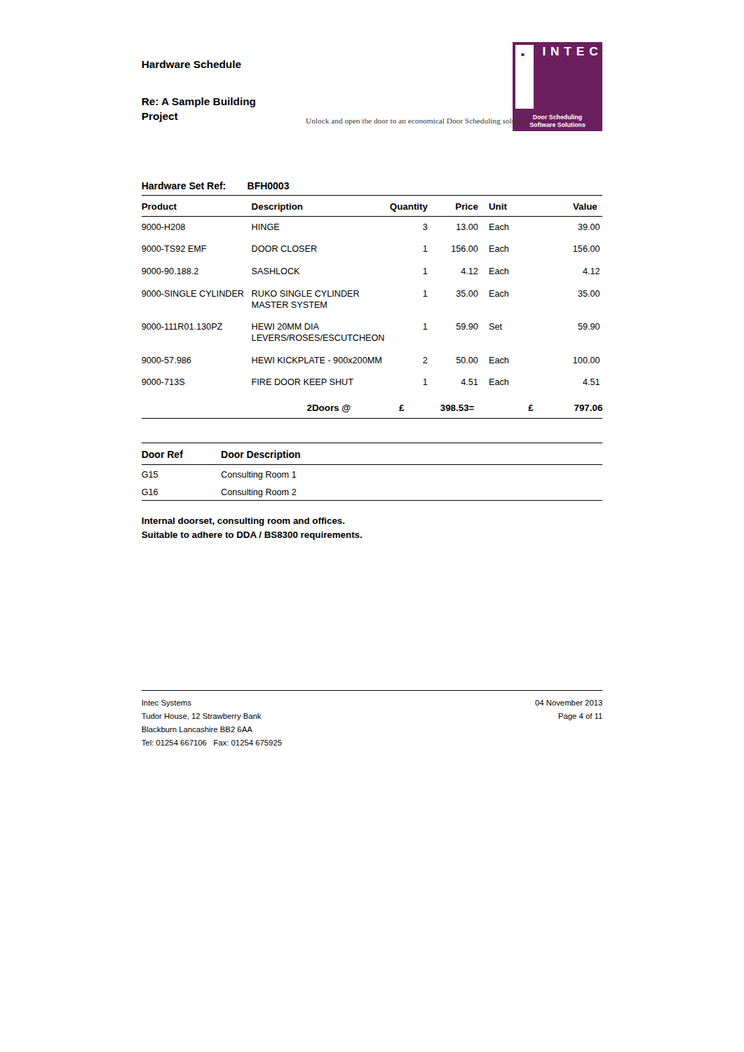I N T E C
Door Scheduling
Software Solutions
Hardware Schedule
Re: A Sample Building
Project
Unlock and open the door to an economical Door Scheduling solution
Hardware Set Ref: BFH0003
| Product | Description | Quantity | Price | Unit | Value |
| --- | --- | --- | --- | --- | --- |
| 9000-H208 | HINGE | 3 | 13.00 | Each | 39.00 |
| 9000-TS92 EMF | DOOR CLOSER | 1 | 156.00 | Each | 156.00 |
| 9000-90.188.2 | SASHLOCK | 1 | 4.12 | Each | 4.12 |
| 9000-SINGLE CYLINDER | RUKO SINGLE CYLINDER MASTER SYSTEM | 1 | 35.00 | Each | 35.00 |
| 9000-111R01.130PZ | HEWI 20MM DIA LEVERS/ROSES/ESCUTCHEON | 1 | 59.90 | Set | 59.90 |
| 9000-57.986 | HEWI KICKPLATE - 900x200MM | 2 | 50.00 | Each | 100.00 |
| 9000-713S | FIRE DOOR KEEP SHUT | 1 | 4.51 | Each | 4.51 |
| | 2 | Doors @ | £ | 398.53 | = | £ | 797.06 |
Door Ref Door Description
| G15 | Consulting Room 1 |
| G16 | Consulting Room 2 |
Internal doorset, consulting room and offices.
Suitable to adhere to DDA / BS8300 requirements.
Intec Systems
Tudor House, 12 Strawberry Bank
Blackburn Lancashire BB2 6AA
Tel: 01254 667106 Fax: 01254 675925
04 November 2013
Page 4 of 11